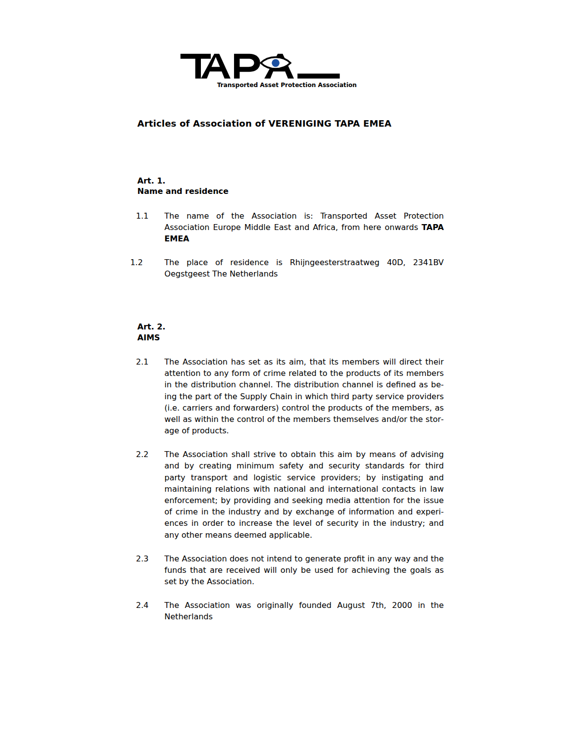Transported Asset Protection Association
Articles of Association of VERENIGING TAPA EMEA
Art. 1.Name and residence
1.1 The name of the Association is: Transported Asset Protection Association Europe Middle East and Africa, from here onwards TAPA EMEA
1.2 The place of residence is Rhijngeesterstraatweg 40D, 2341BV Oegstgeest The Netherlands
Art. 2.AIMS
2.1 The Association has set as its aim, that its members will direct their attention to any form of crime related to the products of its members in the distribution channel. The distribution channel is defined as being the part of the Supply Chain in which third party service providers (i.e. carriers and forwarders) control the products of the members, as well as within the control of the members themselves and/or the storage of products.
2.2 The Association shall strive to obtain this aim by means of advising and by creating minimum safety and security standards for third party transport and logistic service providers; by instigating and maintaining relations with national and international contacts in law enforcement; by providing and seeking media attention for the issue of crime in the industry and by exchange of information and experiences in order to increase the level of security in the industry; and any other means deemed applicable.
2.3 The Association does not intend to generate profit in any way and the funds that are received will only be used for achieving the goals as set by the Association.
2.4 The Association was originally founded August 7th, 2000 in the Netherlands